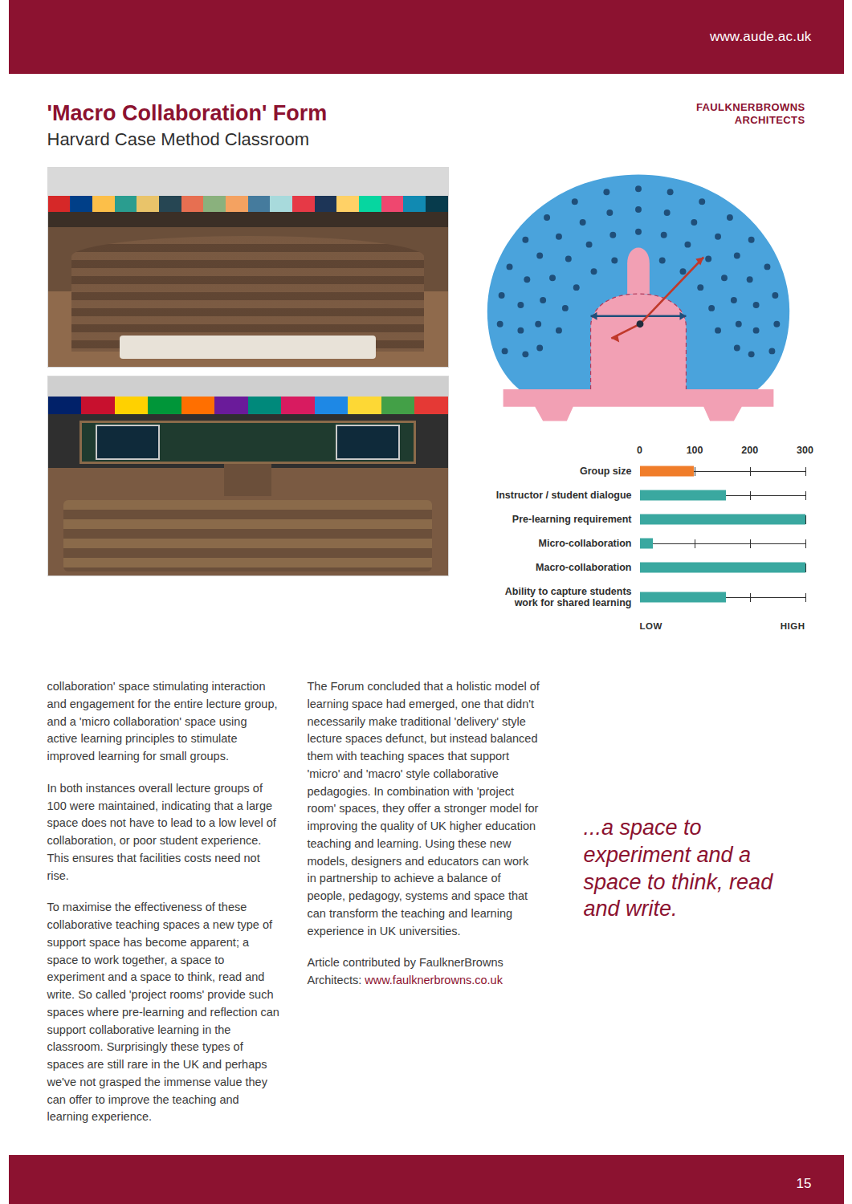www.aude.ac.uk
'Macro Collaboration' Form Harvard Case Method Classroom
FAULKNERBROWNS
ARCHITECTS
0 100 200 300
Group size
Instructor / student dialogue
Pre-learning requirement
Micro-collaboration
Macro-collaboration
Ability to capture students
work for shared learning
LOW HIGH
collaboration' space stimulating interaction and engagement for the entire lecture group, and a 'micro collaboration' space using active learning principles to stimulate improved learning for small groups.
In both instances overall lecture groups of 100 were maintained, indicating that a large space does not have to lead to a low level of collaboration, or poor student experience. This ensures that facilities costs need not rise.
To maximise the effectiveness of these collaborative teaching spaces a new type of support space has become apparent; a space to work together, a space to experiment and a space to think, read and write. So called 'project rooms' provide such spaces where pre-learning and reflection can support collaborative learning in the classroom. Surprisingly these types of spaces are still rare in the UK and perhaps we've not grasped the immense value they can offer to improve the teaching and learning experience.
The Forum concluded that a holistic model of learning space had emerged, one that didn't necessarily make traditional 'delivery' style lecture spaces defunct, but instead balanced them with teaching spaces that support 'micro' and 'macro' style collaborative pedagogies. In combination with 'project room' spaces, they offer a stronger model for improving the quality of UK higher education teaching and learning. Using these new models, designers and educators can work in partnership to achieve a balance of people, pedagogy, systems and space that can transform the teaching and learning experience in UK universities.
Article contributed by FaulknerBrowns Architects: www.faulknerbrowns.co.uk
...a space to experiment and a space to think, read and write.
15